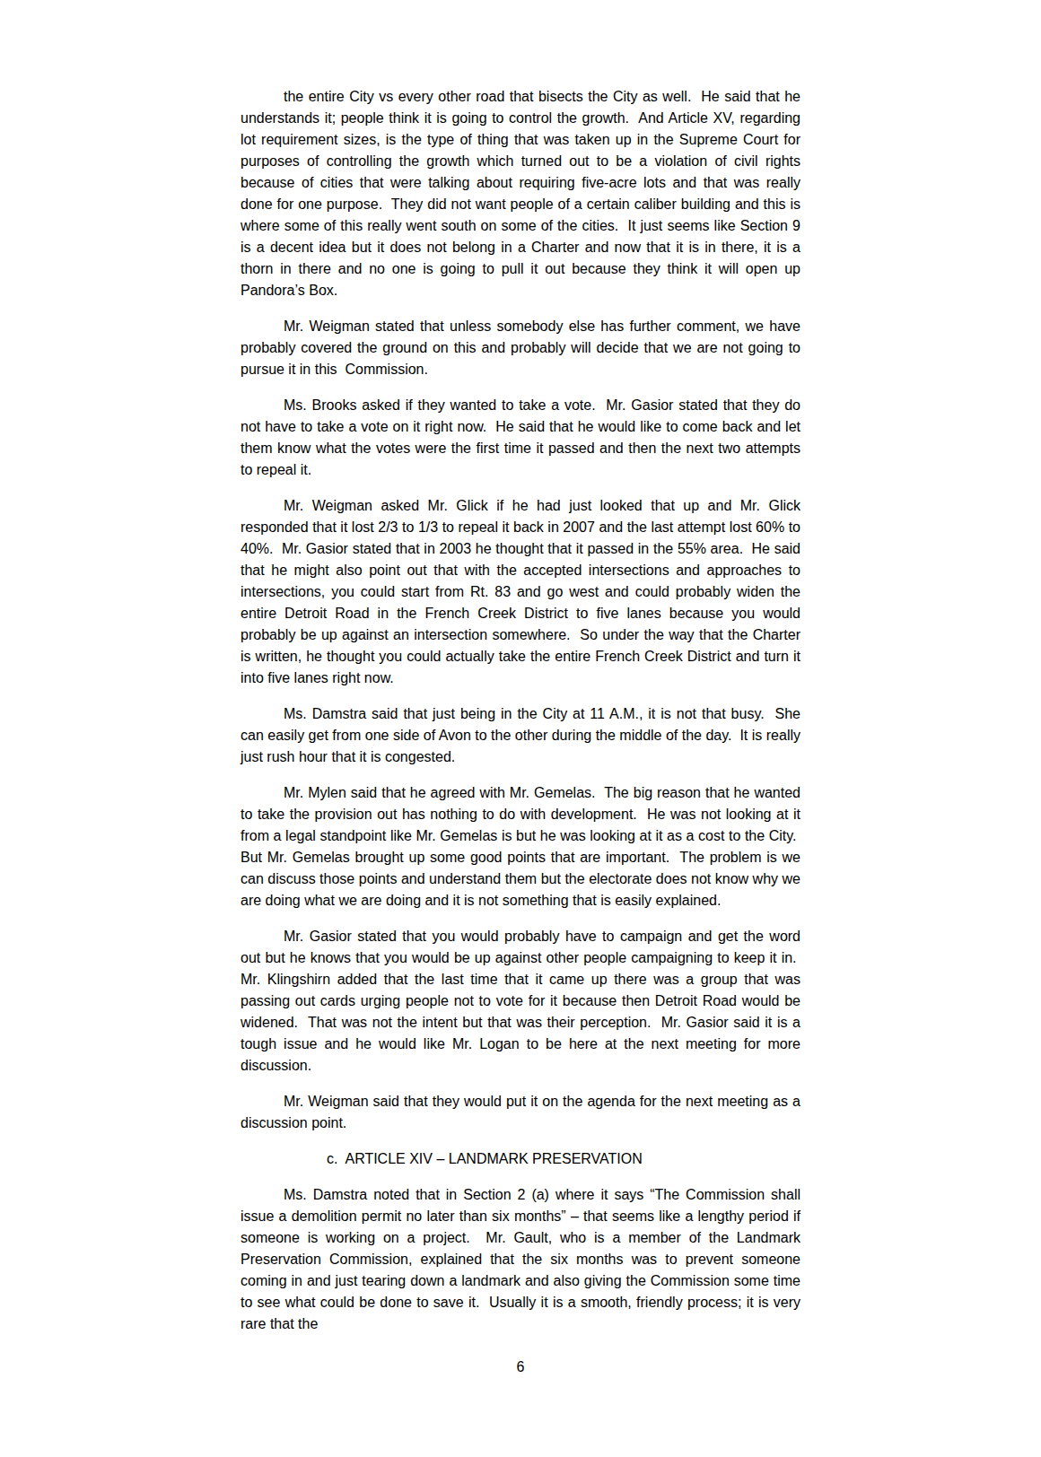the entire City vs every other road that bisects the City as well. He said that he understands it; people think it is going to control the growth. And Article XV, regarding lot requirement sizes, is the type of thing that was taken up in the Supreme Court for purposes of controlling the growth which turned out to be a violation of civil rights because of cities that were talking about requiring five-acre lots and that was really done for one purpose. They did not want people of a certain caliber building and this is where some of this really went south on some of the cities. It just seems like Section 9 is a decent idea but it does not belong in a Charter and now that it is in there, it is a thorn in there and no one is going to pull it out because they think it will open up Pandora’s Box.
Mr. Weigman stated that unless somebody else has further comment, we have probably covered the ground on this and probably will decide that we are not going to pursue it in this Commission.
Ms. Brooks asked if they wanted to take a vote. Mr. Gasior stated that they do not have to take a vote on it right now. He said that he would like to come back and let them know what the votes were the first time it passed and then the next two attempts to repeal it.
Mr. Weigman asked Mr. Glick if he had just looked that up and Mr. Glick responded that it lost 2/3 to 1/3 to repeal it back in 2007 and the last attempt lost 60% to 40%. Mr. Gasior stated that in 2003 he thought that it passed in the 55% area. He said that he might also point out that with the accepted intersections and approaches to intersections, you could start from Rt. 83 and go west and could probably widen the entire Detroit Road in the French Creek District to five lanes because you would probably be up against an intersection somewhere. So under the way that the Charter is written, he thought you could actually take the entire French Creek District and turn it into five lanes right now.
Ms. Damstra said that just being in the City at 11 A.M., it is not that busy. She can easily get from one side of Avon to the other during the middle of the day. It is really just rush hour that it is congested.
Mr. Mylen said that he agreed with Mr. Gemelas. The big reason that he wanted to take the provision out has nothing to do with development. He was not looking at it from a legal standpoint like Mr. Gemelas is but he was looking at it as a cost to the City. But Mr. Gemelas brought up some good points that are important. The problem is we can discuss those points and understand them but the electorate does not know why we are doing what we are doing and it is not something that is easily explained.
Mr. Gasior stated that you would probably have to campaign and get the word out but he knows that you would be up against other people campaigning to keep it in. Mr. Klingshirn added that the last time that it came up there was a group that was passing out cards urging people not to vote for it because then Detroit Road would be widened. That was not the intent but that was their perception. Mr. Gasior said it is a tough issue and he would like Mr. Logan to be here at the next meeting for more discussion.
Mr. Weigman said that they would put it on the agenda for the next meeting as a discussion point.
c. ARTICLE XIV – LANDMARK PRESERVATION
Ms. Damstra noted that in Section 2 (a) where it says “The Commission shall issue a demolition permit no later than six months” – that seems like a lengthy period if someone is working on a project. Mr. Gault, who is a member of the Landmark Preservation Commission, explained that the six months was to prevent someone coming in and just tearing down a landmark and also giving the Commission some time to see what could be done to save it. Usually it is a smooth, friendly process; it is very rare that the
6